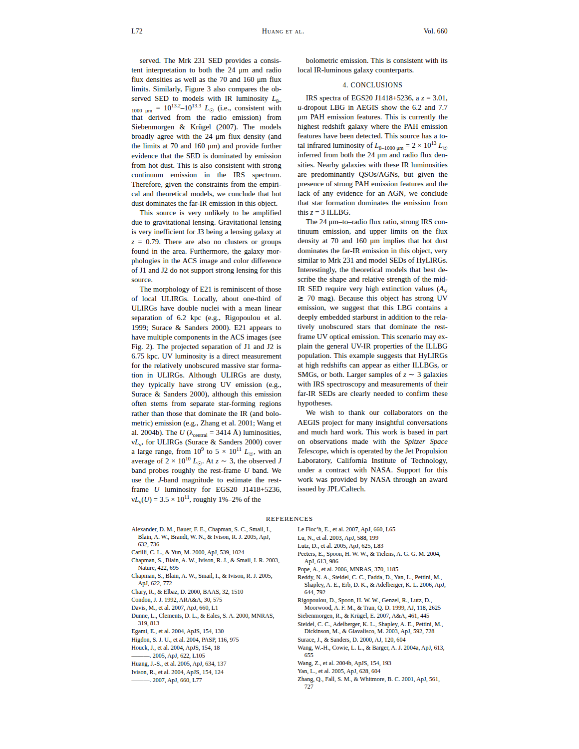L72
Huang et al.
Vol. 660
served. The Mrk 231 SED provides a consistent interpretation to both the 24 μm and radio flux densities as well as the 70 and 160 μm flux limits. Similarly, Figure 3 also compares the observed SED to models with IR luminosity L8–1000 μm = 1013.2–1013.3 L☉ (i.e., consistent with that derived from the radio emission) from Siebenmorgen & Krügel (2007). The models broadly agree with the 24 μm flux density (and the limits at 70 and 160 μm) and provide further evidence that the SED is dominated by emission from hot dust. This is also consistent with strong continuum emission in the IRS spectrum. Therefore, given the constraints from the empirical and theoretical models, we conclude that hot dust dominates the far-IR emission in this object.
This source is very unlikely to be amplified due to gravitational lensing. Gravitational lensing is very inefficient for J3 being a lensing galaxy at z = 0.79. There are also no clusters or groups found in the area. Furthermore, the galaxy morphologies in the ACS image and color difference of J1 and J2 do not support strong lensing for this source.
The morphology of E21 is reminiscent of those of local ULIRGs. Locally, about one-third of ULIRGs have double nuclei with a mean linear separation of 6.2 kpc (e.g., Rigopoulou et al. 1999; Surace & Sanders 2000). E21 appears to have multiple components in the ACS images (see Fig. 2). The projected separation of J1 and J2 is 6.75 kpc. UV luminosity is a direct measurement for the relatively unobscured massive star formation in ULIRGs. Although ULIRGs are dusty, they typically have strong UV emission (e.g., Surace & Sanders 2000), although this emission often stems from separate star-forming regions rather than those that dominate the IR (and bolometric) emission (e.g., Zhang et al. 2001; Wang et al. 2004b). The U (λcentral = 3414 Å) luminosities, νLν, for ULIRGs (Surace & Sanders 2000) cover a large range, from 109 to 5 × 1011 L☉, with an average of 2 × 1010 L☉. At z ∼ 3, the observed J band probes roughly the rest-frame U band. We use the J-band magnitude to estimate the rest-frame U luminosity for EGS20 J1418+5236, νLν(U) = 3.5 × 1011, roughly 1%–2% of the
bolometric emission. This is consistent with its local IR-luminous galaxy counterparts.
4. Conclusions
IRS spectra of EGS20 J1418+5236, a z = 3.01, u-dropout LBG in AEGIS show the 6.2 and 7.7 μm PAH emission features. This is currently the highest redshift galaxy where the PAH emission features have been detected. This source has a total infrared luminosity of L8–1000 μm = 2 × 1013 L☉ inferred from both the 24 μm and radio flux densities. Nearby galaxies with these IR luminosities are predominantly QSOs/AGNs, but given the presence of strong PAH emission features and the lack of any evidence for an AGN, we conclude that star formation dominates the emission from this z = 3 ILLBG.
The 24 μm–to–radio flux ratio, strong IRS continuum emission, and upper limits on the flux density at 70 and 160 μm implies that hot dust dominates the far-IR emission in this object, very similar to Mrk 231 and model SEDs of HyLIRGs. Interestingly, the theoretical models that best describe the shape and relative strength of the mid-IR SED require very high extinction values (AV ≳ 70 mag). Because this object has strong UV emission, we suggest that this LBG contains a deeply embedded starburst in addition to the relatively unobscured stars that dominate the rest-frame UV optical emission. This scenario may explain the general UV-IR properties of the ILLBG population. This example suggests that HyLIRGs at high redshifts can appear as either ILLBGs, or SMGs, or both. Larger samples of z ∼ 3 galaxies with IRS spectroscopy and measurements of their far-IR SEDs are clearly needed to confirm these hypotheses.
We wish to thank our collaborators on the AEGIS project for many insightful conversations and much hard work. This work is based in part on observations made with the Spitzer Space Telescope, which is operated by the Jet Propulsion Laboratory, California Institute of Technology, under a contract with NASA. Support for this work was provided by NASA through an award issued by JPL/Caltech.
REFERENCES
Alexander, D. M., Bauer, F. E., Chapman, S. C., Smail, I., Blain, A. W., Brandt, W. N., & Ivison, R. J. 2005, ApJ, 632, 736
Carilli, C. L., & Yun, M. 2000, ApJ, 539, 1024
Chapman, S., Blain, A. W., Ivison, R. J., & Smail, I. R. 2003, Nature, 422, 695
Chapman, S., Blain, A. W., Smail, I., & Ivison, R. J. 2005, ApJ, 622, 772
Chary, R., & Elbaz, D. 2000, BAAS, 32, 1510
Condon, J. J. 1992, ARA&A, 30, 575
Davis, M., et al. 2007, ApJ, 660, L1
Dunne, L., Clements, D. L., & Eales, S. A. 2000, MNRAS, 319, 813
Egami, E., et al. 2004, ApJS, 154, 130
Higdon, S. J. U., et al. 2004, PASP, 116, 975
Houck, J., et al. 2004, ApJS, 154, 18
———. 2005, ApJ, 622, L105
Huang, J.-S., et al. 2005, ApJ, 634, 137
Ivison, R., et al. 2004, ApJS, 154, 124
———. 2007, ApJ, 660, L77
Le Floc’h, E., et al. 2007, ApJ, 660, L65
Lu, N., et al. 2003, ApJ, 588, 199
Lutz, D., et al. 2005, ApJ, 625, L83
Peeters, E., Spoon, H. W. W., & Tielens, A. G. G. M. 2004, ApJ, 613, 986
Pope, A., et al. 2006, MNRAS, 370, 1185
Reddy, N. A., Steidel, C. C., Fadda, D., Yan, L., Pettini, M., Shapley, A. E., Erb, D. K., & Adelberger, K. L. 2006, ApJ, 644, 792
Rigopoulou, D., Spoon, H. W. W., Genzel, R., Lutz, D., Moorwood, A. F. M., & Tran, Q. D. 1999, AJ, 118, 2625
Siebenmorgen, R., & Krügel, E. 2007, A&A, 461, 445
Steidel, C. C., Adelberger, K. L., Shapley, A. E., Pettini, M., Dickinson, M., & Giavalisco, M. 2003, ApJ, 592, 728
Surace, J., & Sanders, D. 2000, AJ, 120, 604
Wang, W.-H., Cowie, L. L., & Barger, A. J. 2004a, ApJ, 613, 655
Wang, Z., et al. 2004b, ApJS, 154, 193
Yan, L., et al. 2005, ApJ, 628, 604
Zhang, Q., Fall, S. M., & Whitmore, B. C. 2001, ApJ, 561, 727